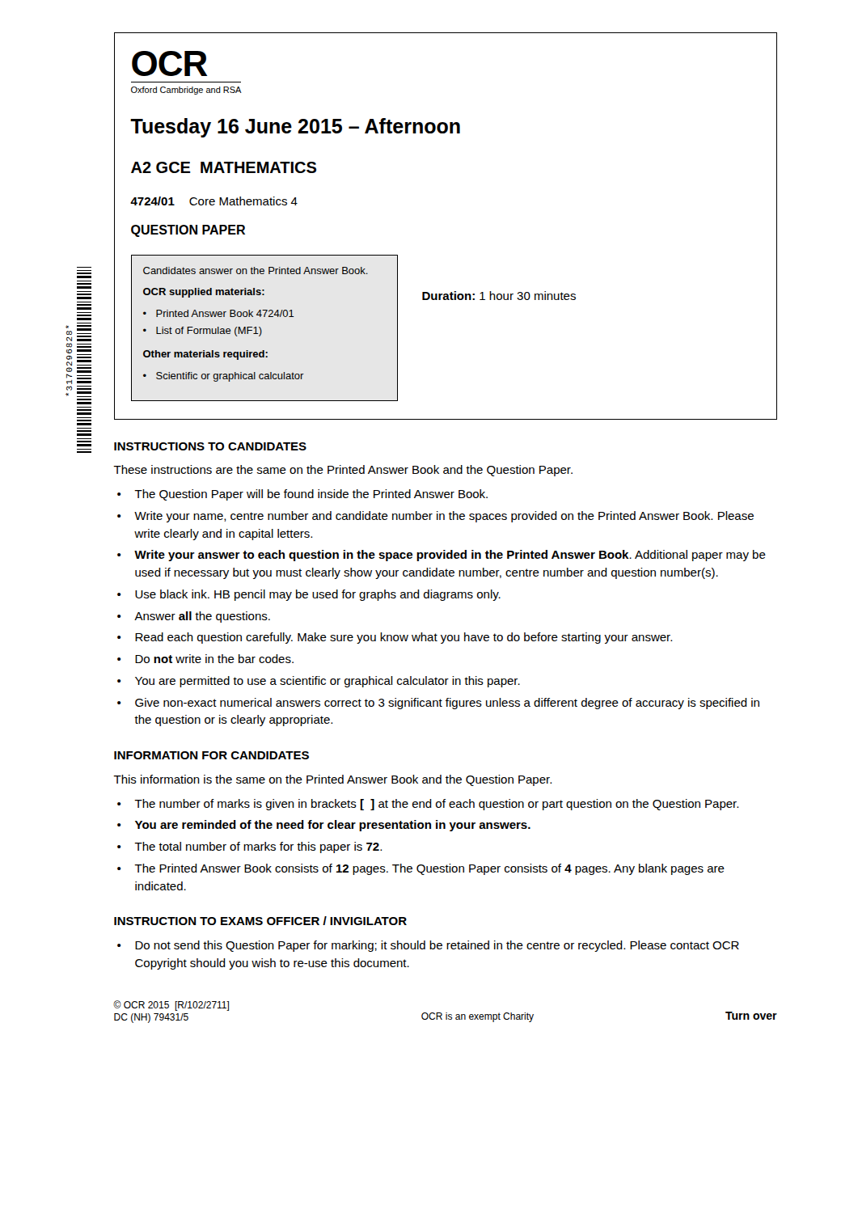*3170296828*
OCR
Oxford Cambridge and RSA
Tuesday 16 June 2015 – Afternoon
A2 GCE MATHEMATICS
4724/01 Core Mathematics 4
QUESTION PAPER
Candidates answer on the Printed Answer Book.
OCR supplied materials:
Printed Answer Book 4724/01
List of Formulae (MF1)
Other materials required:
Scientific or graphical calculator
Duration: 1 hour 30 minutes
INSTRUCTIONS TO CANDIDATES
These instructions are the same on the Printed Answer Book and the Question Paper.
The Question Paper will be found inside the Printed Answer Book.
Write your name, centre number and candidate number in the spaces provided on the Printed Answer Book. Please write clearly and in capital letters.
Write your answer to each question in the space provided in the Printed Answer Book. Additional paper may be used if necessary but you must clearly show your candidate number, centre number and question number(s).
Use black ink. HB pencil may be used for graphs and diagrams only.
Answer all the questions.
Read each question carefully. Make sure you know what you have to do before starting your answer.
Do not write in the bar codes.
You are permitted to use a scientific or graphical calculator in this paper.
Give non-exact numerical answers correct to 3 significant figures unless a different degree of accuracy is specified in the question or is clearly appropriate.
INFORMATION FOR CANDIDATES
This information is the same on the Printed Answer Book and the Question Paper.
The number of marks is given in brackets [ ] at the end of each question or part question on the Question Paper.
You are reminded of the need for clear presentation in your answers.
The total number of marks for this paper is 72.
The Printed Answer Book consists of 12 pages. The Question Paper consists of 4 pages. Any blank pages are indicated.
INSTRUCTION TO EXAMS OFFICER / INVIGILATOR
Do not send this Question Paper for marking; it should be retained in the centre or recycled. Please contact OCR Copyright should you wish to re-use this document.
© OCR 2015 [R/102/2711]
DC (NH) 79431/5
OCR is an exempt Charity
Turn over